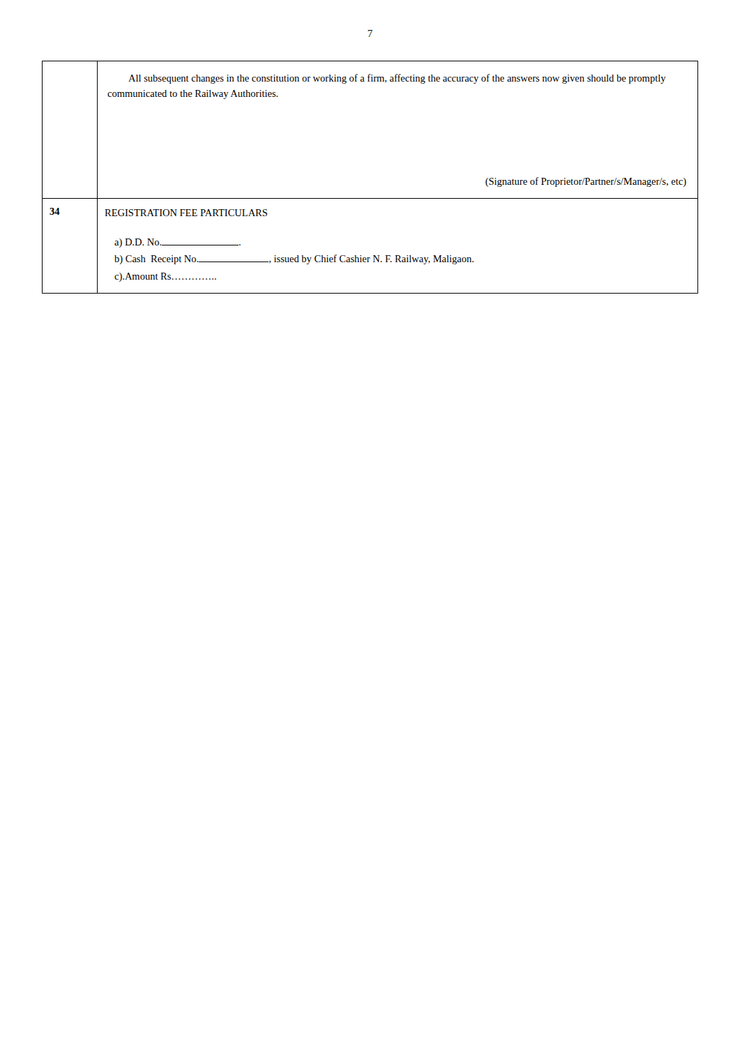7
| | All subsequent changes in the constitution or working of a firm, affecting the accuracy of the answers now given should be promptly communicated to the Railway Authorities. (Signature of Proprietor/Partner/s/Manager/s, etc) |
| 34 | REGISTRATION FEE PARTICULARS a) D.D. No. . b) Cash Receipt No. , issued by Chief Cashier N. F. Railway, Maligaon. c).Amount Rs………….. |